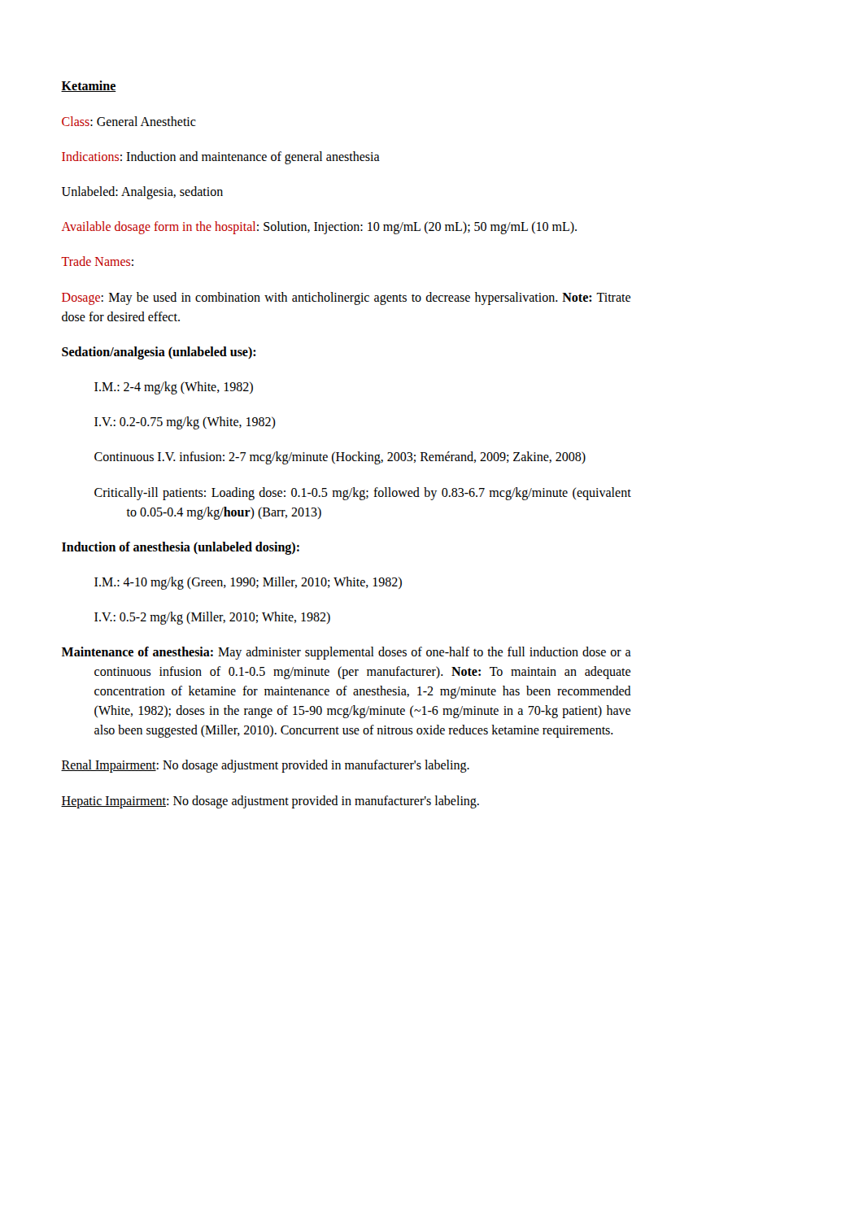Ketamine
Class: General Anesthetic
Indications: Induction and maintenance of general anesthesia
Unlabeled: Analgesia, sedation
Available dosage form in the hospital: Solution, Injection: 10 mg/mL (20 mL); 50 mg/mL (10 mL).
Trade Names:
Dosage: May be used in combination with anticholinergic agents to decrease hypersalivation. Note: Titrate dose for desired effect.
Sedation/analgesia (unlabeled use):
I.M.: 2-4 mg/kg (White, 1982)
I.V.: 0.2-0.75 mg/kg (White, 1982)
Continuous I.V. infusion: 2-7 mcg/kg/minute (Hocking, 2003; Remérand, 2009; Zakine, 2008)
Critically-ill patients: Loading dose: 0.1-0.5 mg/kg; followed by 0.83-6.7 mcg/kg/minute (equivalent to 0.05-0.4 mg/kg/hour) (Barr, 2013)
Induction of anesthesia (unlabeled dosing):
I.M.: 4-10 mg/kg (Green, 1990; Miller, 2010; White, 1982)
I.V.: 0.5-2 mg/kg (Miller, 2010; White, 1982)
Maintenance of anesthesia: May administer supplemental doses of one-half to the full induction dose or a continuous infusion of 0.1-0.5 mg/minute (per manufacturer). Note: To maintain an adequate concentration of ketamine for maintenance of anesthesia, 1-2 mg/minute has been recommended (White, 1982); doses in the range of 15-90 mcg/kg/minute (~1-6 mg/minute in a 70-kg patient) have also been suggested (Miller, 2010). Concurrent use of nitrous oxide reduces ketamine requirements.
Renal Impairment: No dosage adjustment provided in manufacturer's labeling.
Hepatic Impairment: No dosage adjustment provided in manufacturer's labeling.